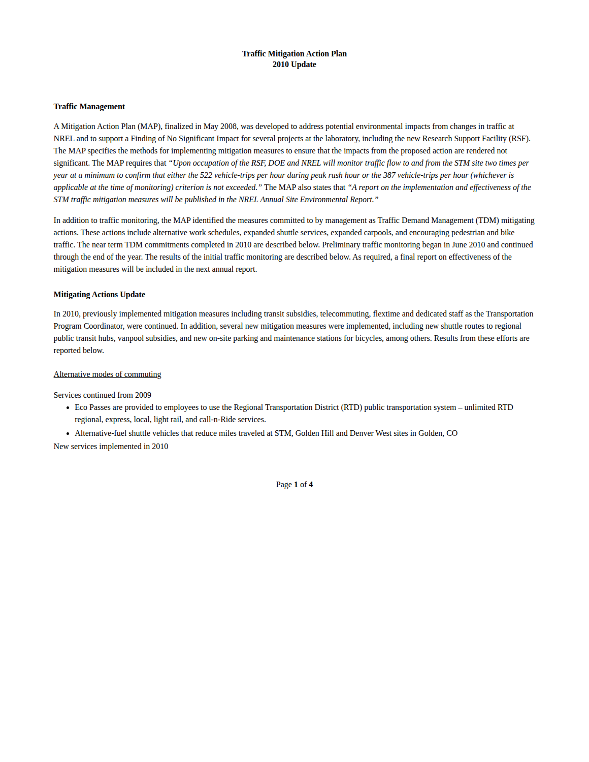Traffic Mitigation Action Plan2010 Update
Traffic Management
A Mitigation Action Plan (MAP), finalized in May 2008, was developed to address potential environmental impacts from changes in traffic at NREL and to support a Finding of No Significant Impact for several projects at the laboratory, including the new Research Support Facility (RSF). The MAP specifies the methods for implementing mitigation measures to ensure that the impacts from the proposed action are rendered not significant. The MAP requires that “Upon occupation of the RSF, DOE and NREL will monitor traffic flow to and from the STM site two times per year at a minimum to confirm that either the 522 vehicle-trips per hour during peak rush hour or the 387 vehicle-trips per hour (whichever is applicable at the time of monitoring) criterion is not exceeded.” The MAP also states that “A report on the implementation and effectiveness of the STM traffic mitigation measures will be published in the NREL Annual Site Environmental Report.”
In addition to traffic monitoring, the MAP identified the measures committed to by management as Traffic Demand Management (TDM) mitigating actions. These actions include alternative work schedules, expanded shuttle services, expanded carpools, and encouraging pedestrian and bike traffic. The near term TDM commitments completed in 2010 are described below. Preliminary traffic monitoring began in June 2010 and continued through the end of the year. The results of the initial traffic monitoring are described below. As required, a final report on effectiveness of the mitigation measures will be included in the next annual report.
Mitigating Actions Update
In 2010, previously implemented mitigation measures including transit subsidies, telecommuting, flextime and dedicated staff as the Transportation Program Coordinator, were continued. In addition, several new mitigation measures were implemented, including new shuttle routes to regional public transit hubs, vanpool subsidies, and new on-site parking and maintenance stations for bicycles, among others. Results from these efforts are reported below.
Alternative modes of commuting
Services continued from 2009
Eco Passes are provided to employees to use the Regional Transportation District (RTD) public transportation system – unlimited RTD regional, express, local, light rail, and call-n-Ride services.
Alternative-fuel shuttle vehicles that reduce miles traveled at STM, Golden Hill and Denver West sites in Golden, CO
New services implemented in 2010
Page 1 of 4